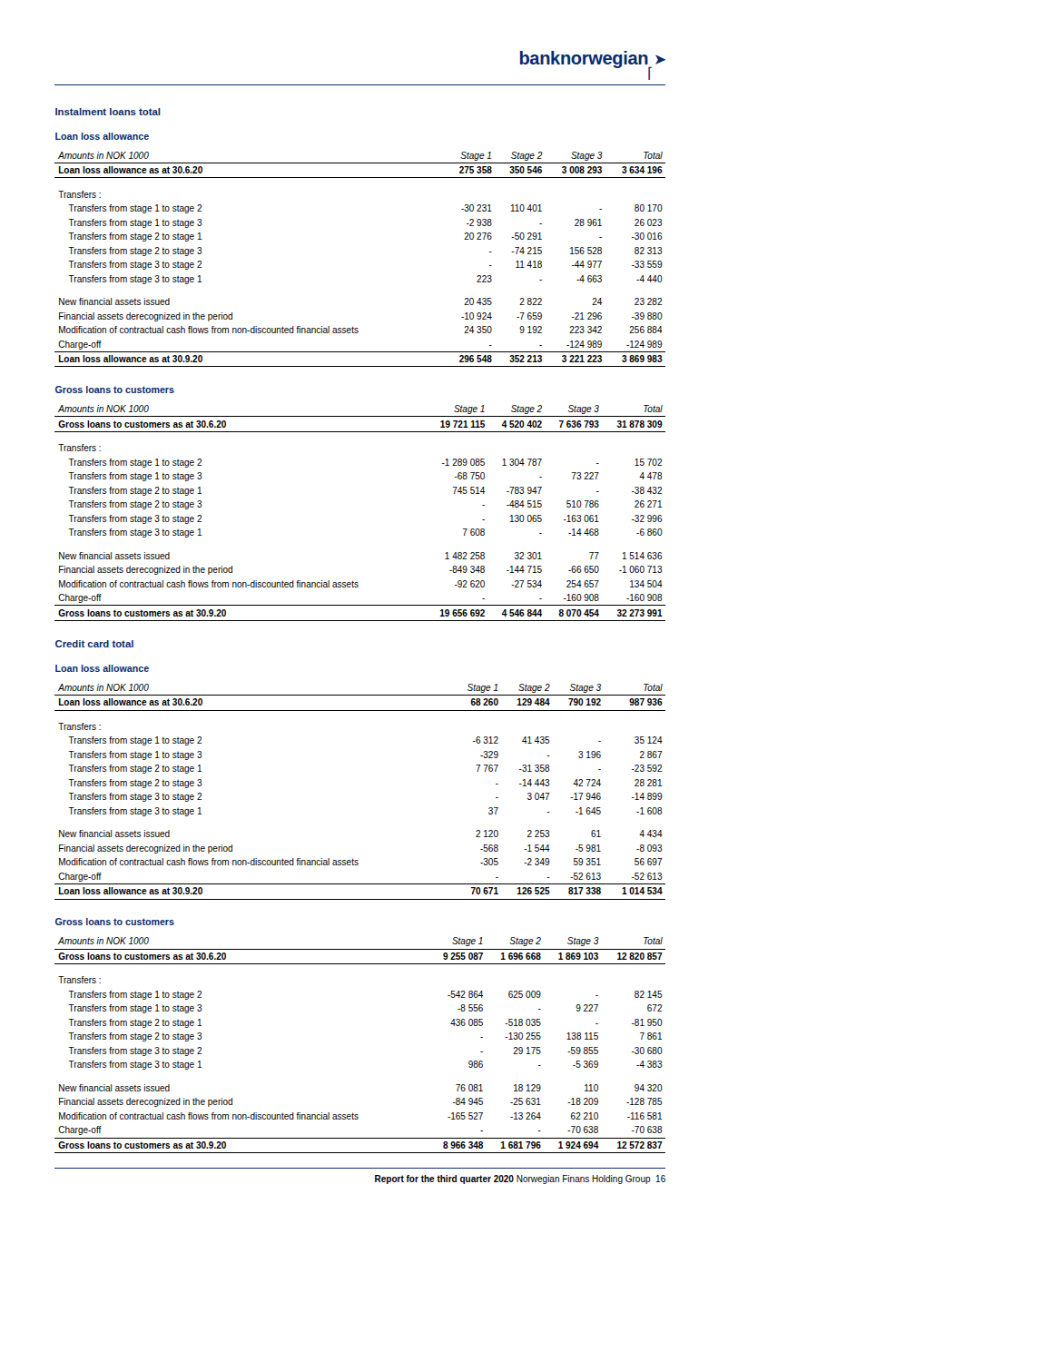banknorwegian ➤ ⌈
Instalment loans total
Loan loss allowance
| Amounts in NOK 1000 | Stage 1 | Stage 2 | Stage 3 | Total |
| --- | --- | --- | --- | --- |
| Loan loss allowance as at 30.6.20 | 275 358 | 350 546 | 3 008 293 | 3 634 196 |
| Transfers : | | | | |
| Transfers from stage 1 to stage 2 | -30 231 | 110 401 | - | 80 170 |
| Transfers from stage 1 to stage 3 | -2 938 | - | 28 961 | 26 023 |
| Transfers from stage 2 to stage 1 | 20 276 | -50 291 | - | -30 016 |
| Transfers from stage 2 to stage 3 | - | -74 215 | 156 528 | 82 313 |
| Transfers from stage 3 to stage 2 | - | 11 418 | -44 977 | -33 559 |
| Transfers from stage 3 to stage 1 | 223 | - | -4 663 | -4 440 |
| New financial assets issued | 20 435 | 2 822 | 24 | 23 282 |
| Financial assets derecognized in the period | -10 924 | -7 659 | -21 296 | -39 880 |
| Modification of contractual cash flows from non-discounted financial assets | 24 350 | 9 192 | 223 342 | 256 884 |
| Charge-off | - | - | -124 989 | -124 989 |
| Loan loss allowance as at 30.9.20 | 296 548 | 352 213 | 3 221 223 | 3 869 983 |
Gross loans to customers
| Amounts in NOK 1000 | Stage 1 | Stage 2 | Stage 3 | Total |
| --- | --- | --- | --- | --- |
| Gross loans to customers as at 30.6.20 | 19 721 115 | 4 520 402 | 7 636 793 | 31 878 309 |
| Transfers : | | | | |
| Transfers from stage 1 to stage 2 | -1 289 085 | 1 304 787 | - | 15 702 |
| Transfers from stage 1 to stage 3 | -68 750 | - | 73 227 | 4 478 |
| Transfers from stage 2 to stage 1 | 745 514 | -783 947 | - | -38 432 |
| Transfers from stage 2 to stage 3 | - | -484 515 | 510 786 | 26 271 |
| Transfers from stage 3 to stage 2 | - | 130 065 | -163 061 | -32 996 |
| Transfers from stage 3 to stage 1 | 7 608 | - | -14 468 | -6 860 |
| New financial assets issued | 1 482 258 | 32 301 | 77 | 1 514 636 |
| Financial assets derecognized in the period | -849 348 | -144 715 | -66 650 | -1 060 713 |
| Modification of contractual cash flows from non-discounted financial assets | -92 620 | -27 534 | 254 657 | 134 504 |
| Charge-off | - | - | -160 908 | -160 908 |
| Gross loans to customers as at 30.9.20 | 19 656 692 | 4 546 844 | 8 070 454 | 32 273 991 |
Credit card total
Loan loss allowance
| Amounts in NOK 1000 | Stage 1 | Stage 2 | Stage 3 | Total |
| --- | --- | --- | --- | --- |
| Loan loss allowance as at 30.6.20 | 68 260 | 129 484 | 790 192 | 987 936 |
| Transfers : | | | | |
| Transfers from stage 1 to stage 2 | -6 312 | 41 435 | - | 35 124 |
| Transfers from stage 1 to stage 3 | -329 | - | 3 196 | 2 867 |
| Transfers from stage 2 to stage 1 | 7 767 | -31 358 | - | -23 592 |
| Transfers from stage 2 to stage 3 | - | -14 443 | 42 724 | 28 281 |
| Transfers from stage 3 to stage 2 | - | 3 047 | -17 946 | -14 899 |
| Transfers from stage 3 to stage 1 | 37 | - | -1 645 | -1 608 |
| New financial assets issued | 2 120 | 2 253 | 61 | 4 434 |
| Financial assets derecognized in the period | -568 | -1 544 | -5 981 | -8 093 |
| Modification of contractual cash flows from non-discounted financial assets | -305 | -2 349 | 59 351 | 56 697 |
| Charge-off | - | - | -52 613 | -52 613 |
| Loan loss allowance as at 30.9.20 | 70 671 | 126 525 | 817 338 | 1 014 534 |
Gross loans to customers
| Amounts in NOK 1000 | Stage 1 | Stage 2 | Stage 3 | Total |
| --- | --- | --- | --- | --- |
| Gross loans to customers as at 30.6.20 | 9 255 087 | 1 696 668 | 1 869 103 | 12 820 857 |
| Transfers : | | | | |
| Transfers from stage 1 to stage 2 | -542 864 | 625 009 | - | 82 145 |
| Transfers from stage 1 to stage 3 | -8 556 | - | 9 227 | 672 |
| Transfers from stage 2 to stage 1 | 436 085 | -518 035 | - | -81 950 |
| Transfers from stage 2 to stage 3 | - | -130 255 | 138 115 | 7 861 |
| Transfers from stage 3 to stage 2 | - | 29 175 | -59 855 | -30 680 |
| Transfers from stage 3 to stage 1 | 986 | - | -5 369 | -4 383 |
| New financial assets issued | 76 081 | 18 129 | 110 | 94 320 |
| Financial assets derecognized in the period | -84 945 | -25 631 | -18 209 | -128 785 |
| Modification of contractual cash flows from non-discounted financial assets | -165 527 | -13 264 | 62 210 | -116 581 |
| Charge-off | - | - | -70 638 | -70 638 |
| Gross loans to customers as at 30.9.20 | 8 966 348 | 1 681 796 | 1 924 694 | 12 572 837 |
Report for the third quarter 2020 Norwegian Finans Holding Group 16